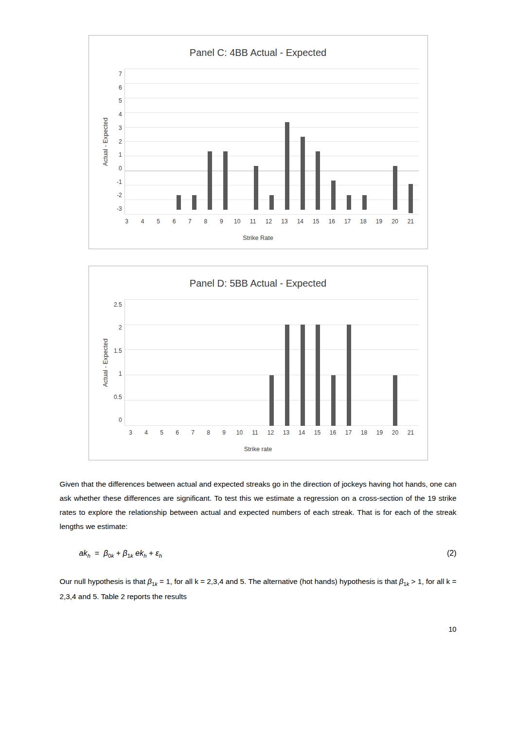Panel C: 4BB Actual - Expected
Actual - Expected
76543210-1-2-3
3456789101112131415161718192021
Strike Rate
Panel D: 5BB Actual - Expected
Actual - Expected
2.521.510.50
3456789101112131415161718192021
Strike rate
Given that the differences between actual and expected streaks go in the direction of jockeys having hot hands, one can ask whether these differences are significant. To test this we estimate a regression on a cross-section of the 19 strike rates to explore the relationship between actual and expected numbers of each streak. That is for each of the streak lengths we estimate:
akh = β0k + β1k ekh + εh (2)
Our null hypothesis is that β1k = 1, for all k = 2,3,4 and 5. The alternative (hot hands) hypothesis is that β1k > 1, for all k = 2,3,4 and 5. Table 2 reports the results
10